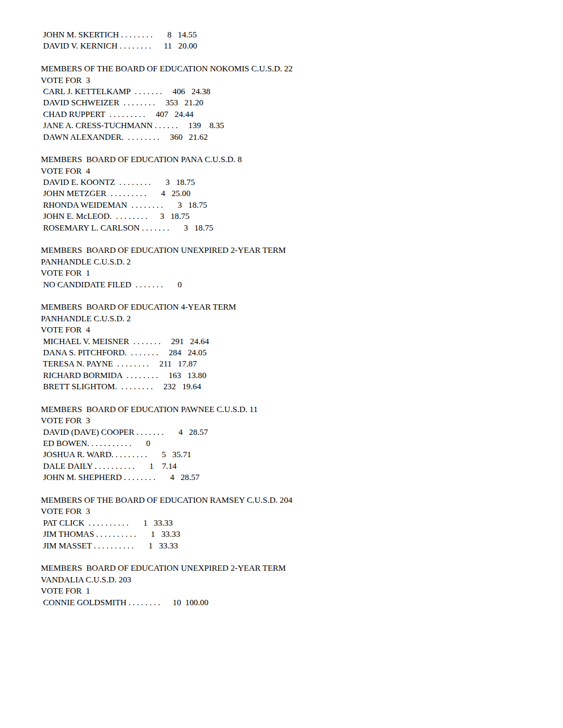JOHN M. SKERTICH . . . . . . . .       8   14.55
  DAVID V. KERNICH . . . . . . . .      11   20.00

 MEMBERS OF THE BOARD OF EDUCATION NOKOMIS C.U.S.D. 22
 VOTE FOR  3
  CARL J. KETTELKAMP  . . . . . . .     406   24.38
  DAVID SCHWEIZER  . . . . . . . .     353   21.20
  CHAD RUPPERT  . . . . . . . . .     407   24.44
  JANE A. CRESS-TUCHMANN . . . . . .     139    8.35
  DAWN ALEXANDER.  . . . . . . . .     360   21.62

 MEMBERS  BOARD OF EDUCATION PANA C.U.S.D. 8
 VOTE FOR  4
  DAVID E. KOONTZ  . . . . . . . .       3   18.75
  JOHN METZGER  . . . . . . . . .       4   25.00
  RHONDA WEIDEMAN  . . . . . . . .       3   18.75
  JOHN E. McLEOD.  . . . . . . . .      3   18.75
  ROSEMARY L. CARLSON . . . . . . .       3   18.75

 MEMBERS  BOARD OF EDUCATION UNEXPIRED 2-YEAR TERM
 PANHANDLE C.U.S.D. 2
 VOTE FOR  1
  NO CANDIDATE FILED  . . . . . . .       0

 MEMBERS  BOARD OF EDUCATION 4-YEAR TERM
 PANHANDLE C.U.S.D. 2
 VOTE FOR  4
  MICHAEL V. MEISNER  . . . . . . .     291   24.64
  DANA S. PITCHFORD.  . . . . . . .     284   24.05
  TERESA N. PAYNE  . . . . . . . .     211   17.87
  RICHARD BORMIDA  . . . . . . . .     163   13.80
  BRETT SLIGHTOM.  . . . . . . . .     232   19.64

 MEMBERS  BOARD OF EDUCATION PAWNEE C.U.S.D. 11
 VOTE FOR  3
  DAVID (DAVE) COOPER . . . . . . .       4   28.57
  ED BOWEN. . . . . . . . . . .       0
  JOSHUA R. WARD. . . . . . . . .       5   35.71
  DALE DAILY . . . . . . . . . .       1    7.14
  JOHN M. SHEPHERD . . . . . . . .       4   28.57

 MEMBERS OF THE BOARD OF EDUCATION RAMSEY C.U.S.D. 204
 VOTE FOR  3
  PAT CLICK  . . . . . . . . . .       1   33.33
  JIM THOMAS . . . . . . . . . .       1   33.33
  JIM MASSET . . . . . . . . . .       1   33.33

 MEMBERS  BOARD OF EDUCATION UNEXPIRED 2-YEAR TERM
 VANDALIA C.U.S.D. 203
 VOTE FOR  1
  CONNIE GOLDSMITH . . . . . . . .      10  100.00